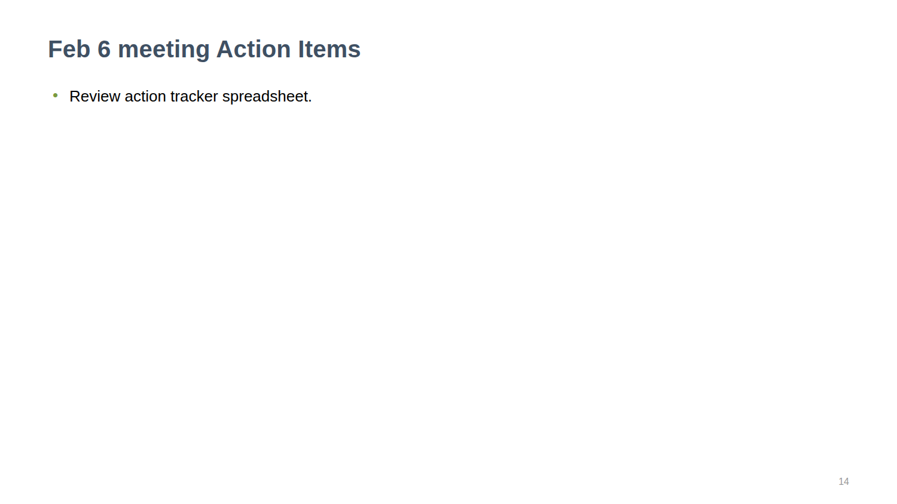Feb 6 meeting Action Items
Review action tracker spreadsheet.
14